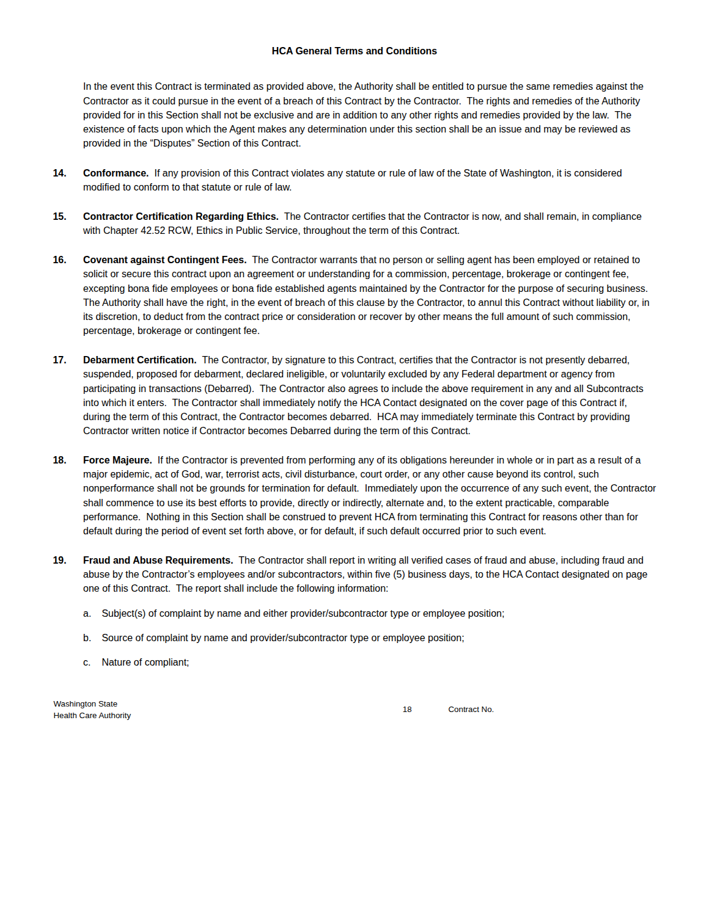HCA General Terms and Conditions
In the event this Contract is terminated as provided above, the Authority shall be entitled to pursue the same remedies against the Contractor as it could pursue in the event of a breach of this Contract by the Contractor. The rights and remedies of the Authority provided for in this Section shall not be exclusive and are in addition to any other rights and remedies provided by the law. The existence of facts upon which the Agent makes any determination under this section shall be an issue and may be reviewed as provided in the “Disputes” Section of this Contract.
14. Conformance. If any provision of this Contract violates any statute or rule of law of the State of Washington, it is considered modified to conform to that statute or rule of law.
15. Contractor Certification Regarding Ethics. The Contractor certifies that the Contractor is now, and shall remain, in compliance with Chapter 42.52 RCW, Ethics in Public Service, throughout the term of this Contract.
16. Covenant against Contingent Fees. The Contractor warrants that no person or selling agent has been employed or retained to solicit or secure this contract upon an agreement or understanding for a commission, percentage, brokerage or contingent fee, excepting bona fide employees or bona fide established agents maintained by the Contractor for the purpose of securing business. The Authority shall have the right, in the event of breach of this clause by the Contractor, to annul this Contract without liability or, in its discretion, to deduct from the contract price or consideration or recover by other means the full amount of such commission, percentage, brokerage or contingent fee.
17. Debarment Certification. The Contractor, by signature to this Contract, certifies that the Contractor is not presently debarred, suspended, proposed for debarment, declared ineligible, or voluntarily excluded by any Federal department or agency from participating in transactions (Debarred). The Contractor also agrees to include the above requirement in any and all Subcontracts into which it enters. The Contractor shall immediately notify the HCA Contact designated on the cover page of this Contract if, during the term of this Contract, the Contractor becomes debarred. HCA may immediately terminate this Contract by providing Contractor written notice if Contractor becomes Debarred during the term of this Contract.
18. Force Majeure. If the Contractor is prevented from performing any of its obligations hereunder in whole or in part as a result of a major epidemic, act of God, war, terrorist acts, civil disturbance, court order, or any other cause beyond its control, such nonperformance shall not be grounds for termination for default. Immediately upon the occurrence of any such event, the Contractor shall commence to use its best efforts to provide, directly or indirectly, alternate and, to the extent practicable, comparable performance. Nothing in this Section shall be construed to prevent HCA from terminating this Contract for reasons other than for default during the period of event set forth above, or for default, if such default occurred prior to such event.
19. Fraud and Abuse Requirements. The Contractor shall report in writing all verified cases of fraud and abuse, including fraud and abuse by the Contractor’s employees and/or subcontractors, within five (5) business days, to the HCA Contact designated on page one of this Contract. The report shall include the following information:
a. Subject(s) of complaint by name and either provider/subcontractor type or employee position;
b. Source of complaint by name and provider/subcontractor type or employee position;
c. Nature of compliant;